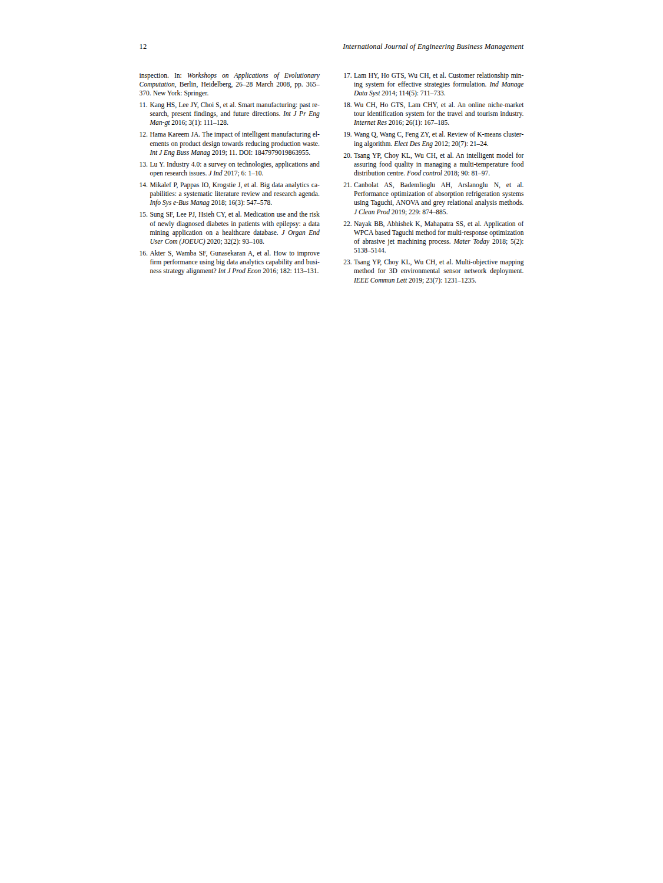12 International Journal of Engineering Business Management
inspection. In: Workshops on Applications of Evolutionary Computation, Berlin, Heidelberg, 26–28 March 2008, pp. 365–370. New York: Springer.
11. Kang HS, Lee JY, Choi S, et al. Smart manufacturing: past research, present findings, and future directions. Int J Pr Eng Man-gt 2016; 3(1): 111–128.
12. Hama Kareem JA. The impact of intelligent manufacturing elements on product design towards reducing production waste. Int J Eng Buss Manag 2019; 11. DOI: 1847979019863955.
13. Lu Y. Industry 4.0: a survey on technologies, applications and open research issues. J Ind 2017; 6: 1–10.
14. Mikalef P, Pappas IO, Krogstie J, et al. Big data analytics capabilities: a systematic literature review and research agenda. Info Sys e-Bus Manag 2018; 16(3): 547–578.
15. Sung SF, Lee PJ, Hsieh CY, et al. Medication use and the risk of newly diagnosed diabetes in patients with epilepsy: a data mining application on a healthcare database. J Organ End User Com (JOEUC) 2020; 32(2): 93–108.
16. Akter S, Wamba SF, Gunasekaran A, et al. How to improve firm performance using big data analytics capability and business strategy alignment? Int J Prod Econ 2016; 182: 113–131.
17. Lam HY, Ho GTS, Wu CH, et al. Customer relationship mining system for effective strategies formulation. Ind Manage Data Syst 2014; 114(5): 711–733.
18. Wu CH, Ho GTS, Lam CHY, et al. An online niche-market tour identification system for the travel and tourism industry. Internet Res 2016; 26(1): 167–185.
19. Wang Q, Wang C, Feng ZY, et al. Review of K-means clustering algorithm. Elect Des Eng 2012; 20(7): 21–24.
20. Tsang YP, Choy KL, Wu CH, et al. An intelligent model for assuring food quality in managing a multi-temperature food distribution centre. Food control 2018; 90: 81–97.
21. Canbolat AS, Bademlioglu AH, Arslanoglu N, et al. Performance optimization of absorption refrigeration systems using Taguchi, ANOVA and grey relational analysis methods. J Clean Prod 2019; 229: 874–885.
22. Nayak BB, Abhishek K, Mahapatra SS, et al. Application of WPCA based Taguchi method for multi-response optimization of abrasive jet machining process. Mater Today 2018; 5(2): 5138–5144.
23. Tsang YP, Choy KL, Wu CH, et al. Multi-objective mapping method for 3D environmental sensor network deployment. IEEE Commun Lett 2019; 23(7): 1231–1235.